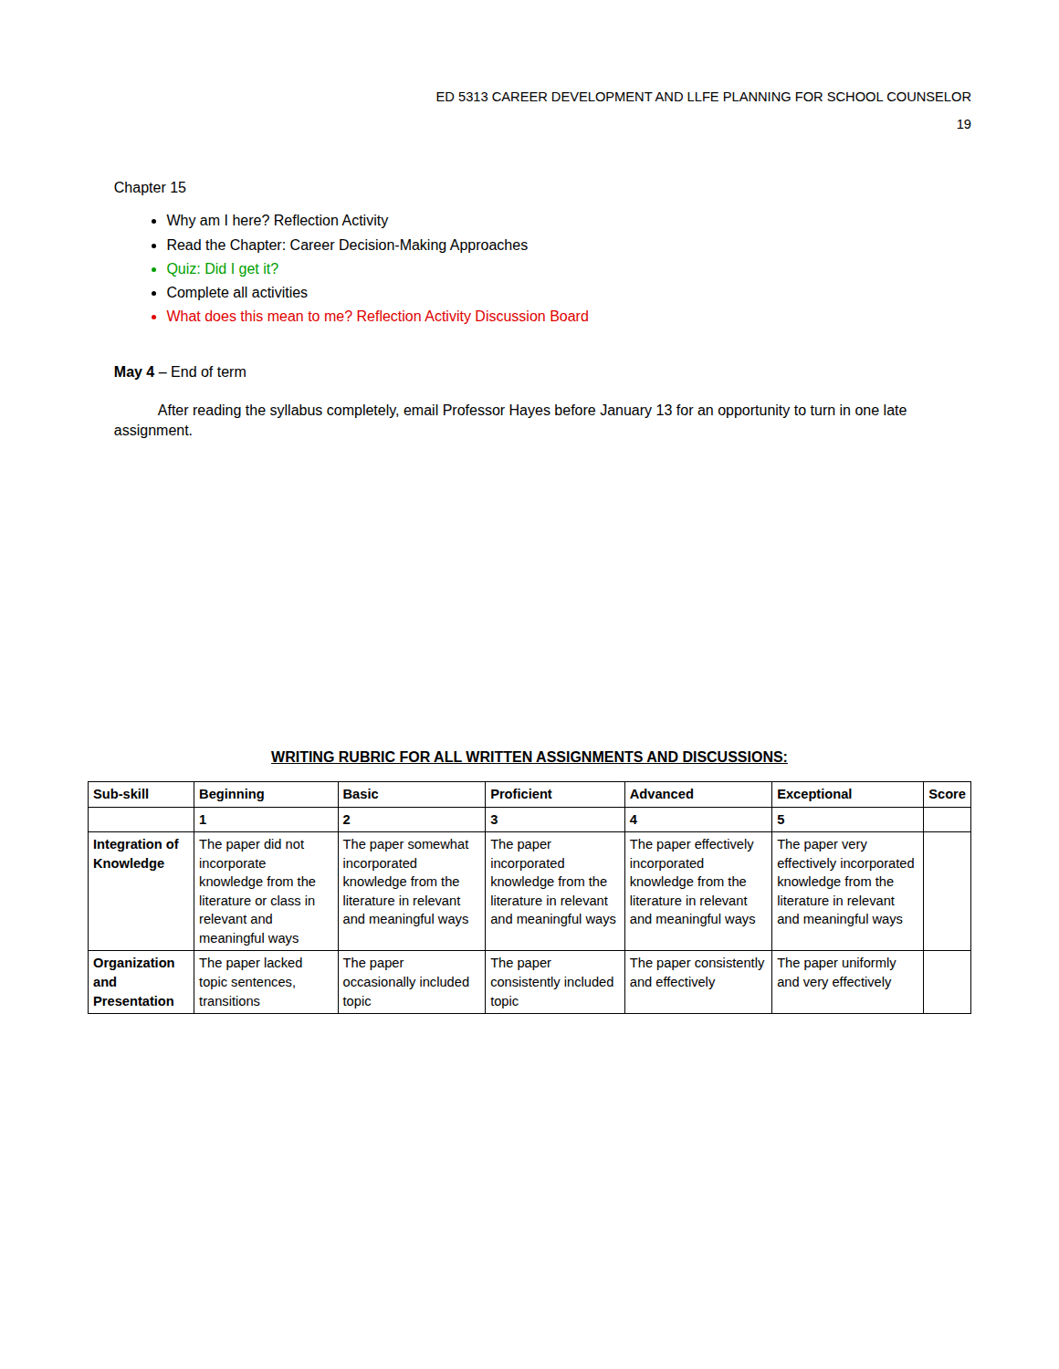ED 5313 CAREER DEVELOPMENT AND LLFE PLANNING FOR SCHOOL COUNSELOR
19
Chapter 15
Why am I here? Reflection Activity
Read the Chapter: Career Decision-Making Approaches
Quiz: Did I get it?
Complete all activities
What does this mean to me? Reflection Activity Discussion Board
May 4 – End of term
After reading the syllabus completely, email Professor Hayes before January 13 for an opportunity to turn in one late assignment.
WRITING RUBRIC FOR ALL WRITTEN ASSIGNMENTS AND DISCUSSIONS:
| Sub-skill | Beginning | Basic | Proficient | Advanced | Exceptional | Score |
| --- | --- | --- | --- | --- | --- | --- |
| | 1 | 2 | 3 | 4 | 5 | |
| Integration of Knowledge | The paper did not incorporate knowledge from the literature or class in relevant and meaningful ways | The paper somewhat incorporated knowledge from the literature in relevant and meaningful ways | The paper incorporated knowledge from the literature in relevant and meaningful ways | The paper effectively incorporated knowledge from the literature in relevant and meaningful ways | The paper very effectively incorporated knowledge from the literature in relevant and meaningful ways | |
| Organization and Presentation | The paper lacked topic sentences, transitions | The paper occasionally included topic | The paper consistently included topic | The paper consistently and effectively | The paper uniformly and very effectively | |